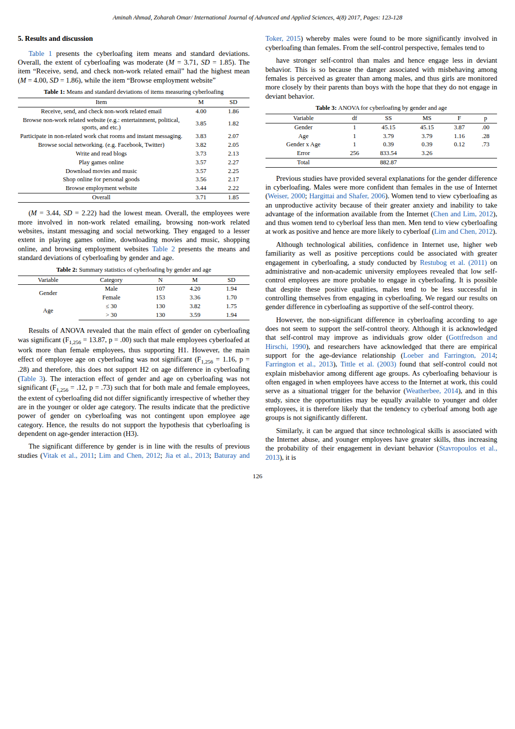Aminah Ahmad, Zoharah Omar/ International Journal of Advanced and Applied Sciences, 4(8) 2017, Pages: 123-128
5. Results and discussion
Table 1 presents the cyberloafing item means and standard deviations. Overall, the extent of cyberloafing was moderate (M = 3.71, SD = 1.85). The item “Receive, send, and check non-work related email” had the highest mean (M = 4.00, SD = 1.86), while the item “Browse employment website”
Table 1: Means and standard deviations of items measuring cyberloafing
| Item | M | SD |
| --- | --- | --- |
| Receive, send, and check non-work related email | 4.00 | 1.86 |
| Browse non-work related website (e.g.: entertainment, political, sports, and etc.) | 3.85 | 1.82 |
| Participate in non-related work chat rooms and instant messaging. | 3.83 | 2.07 |
| Browse social networking. (e.g. Facebook, Twitter) | 3.82 | 2.05 |
| Write and read blogs | 3.73 | 2.13 |
| Play games online | 3.57 | 2.27 |
| Download movies and music | 3.57 | 2.25 |
| Shop online for personal goods | 3.56 | 2.17 |
| Browse employment website | 3.44 | 2.22 |
| Overall | 3.71 | 1.85 |
(M = 3.44, SD = 2.22) had the lowest mean. Overall, the employees were more involved in non-work related emailing, browsing non-work related websites, instant messaging and social networking. They engaged to a lesser extent in playing games online, downloading movies and music, shopping online, and browsing employment websites Table 2 presents the means and standard deviations of cyberloafing by gender and age.
Table 2: Summary statistics of cyberloafing by gender and age
| Variable | Category | N | M | SD |
| --- | --- | --- | --- | --- |
| Gender | Male | 107 | 4.20 | 1.94 |
| Female | 153 | 3.36 | 1.70 |
| Age | ≤ 30 | 130 | 3.82 | 1.75 |
| > 30 | 130 | 3.59 | 1.94 |
Results of ANOVA revealed that the main effect of gender on cyberloafing was significant (F1,256 = 13.87, p = .00) such that male employees cyberloafed at work more than female employees, thus supporting H1. However, the main effect of employee age on cyberloafing was not significant (F1,256 = 1.16, p = .28) and therefore, this does not support H2 on age difference in cyberloafing (Table 3). The interaction effect of gender and age on cyberloafing was not significant (F1,256 = .12, p = .73) such that for both male and female employees, the extent of cyberloafing did not differ significantly irrespective of whether they are in the younger or older age category. The results indicate that the predictive power of gender on cyberloafing was not contingent upon employee age category. Hence, the results do not support the hypothesis that cyberloafing is dependent on age-gender interaction (H3).
The significant difference by gender is in line with the results of previous studies (Vitak et al., 2011; Lim and Chen, 2012; Jia et al., 2013; Baturay and Toker, 2015) whereby males were found to be more significantly involved in cyberloafing than females. From the self-control perspective, females tend to
have stronger self-control than males and hence engage less in deviant behavior. This is so because the danger associated with misbehaving among females is perceived as greater than among males, and thus girls are monitored more closely by their parents than boys with the hope that they do not engage in deviant behavior.
Table 3: ANOVA for cyberloafing by gender and age
| Variable | df | SS | MS | F | p |
| --- | --- | --- | --- | --- | --- |
| Gender | 1 | 45.15 | 45.15 | 3.87 | .00 |
| Age | 1 | 3.79 | 3.79 | 1.16 | .28 |
| Gender x Age | 1 | 0.39 | 0.39 | 0.12 | .73 |
| Error | 256 | 833.54 | 3.26 | | |
| Total | | 882.87 | | | |
Previous studies have provided several explanations for the gender difference in cyberloafing. Males were more confident than females in the use of Internet (Weiser, 2000; Hargittai and Shafer, 2006). Women tend to view cyberloafing as an unproductive activity because of their greater anxiety and inability to take advantage of the information available from the Internet (Chen and Lim, 2012), and thus women tend to cyberloaf less than men. Men tend to view cyberloafing at work as positive and hence are more likely to cyberloaf (Lim and Chen, 2012).
Although technological abilities, confidence in Internet use, higher web familiarity as well as positive perceptions could be associated with greater engagement in cyberloafing, a study conducted by Restubog et al. (2011) on administrative and non-academic university employees revealed that low self-control employees are more probable to engage in cyberloafing. It is possible that despite these positive qualities, males tend to be less successful in controlling themselves from engaging in cyberloafing. We regard our results on gender difference in cyberloafing as supportive of the self-control theory.
However, the non-significant difference in cyberloafing according to age does not seem to support the self-control theory. Although it is acknowledged that self-control may improve as individuals grow older (Gottfredson and Hirschi, 1990), and researchers have acknowledged that there are empirical support for the age-deviance relationship (Loeber and Farrington, 2014; Farrington et al., 2013), Tittle et al. (2003) found that self-control could not explain misbehavior among different age groups. As cyberloafing behaviour is often engaged in when employees have access to the Internet at work, this could serve as a situational trigger for the behavior (Weatherbee, 2014), and in this study, since the opportunities may be equally available to younger and older employees, it is therefore likely that the tendency to cyberloaf among both age groups is not significantly different.
Similarly, it can be argued that since technological skills is associated with the Internet abuse, and younger employees have greater skills, thus increasing the probability of their engagement in deviant behavior (Stavropoulos et al., 2013), it is
126